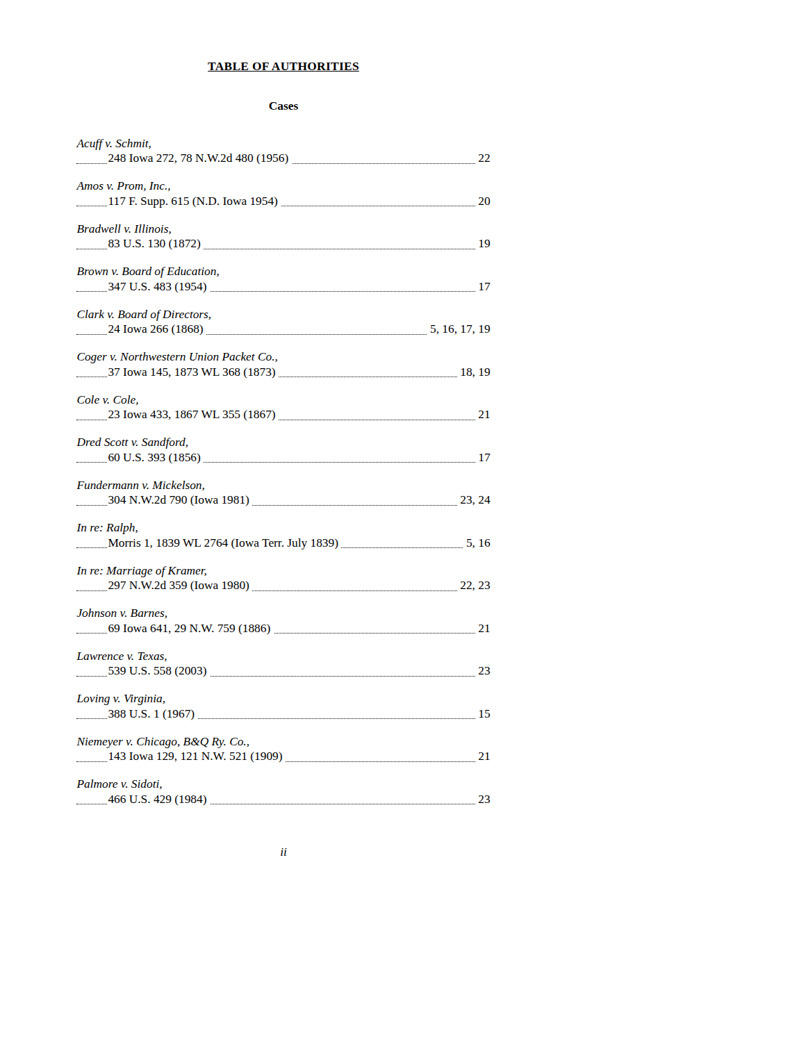TABLE OF AUTHORITIES
Cases
Acuff v. Schmit, 22248 Iowa 272, 78 N.W.2d 480 (1956)
Amos v. Prom, Inc., 20117 F. Supp. 615 (N.D. Iowa 1954)
Bradwell v. Illinois, 1983 U.S. 130 (1872)
Brown v. Board of Education, 17347 U.S. 483 (1954)
Clark v. Board of Directors, 5, 16, 17, 1924 Iowa 266 (1868)
Coger v. Northwestern Union Packet Co., 18, 1937 Iowa 145, 1873 WL 368 (1873)
Cole v. Cole, 2123 Iowa 433, 1867 WL 355 (1867)
Dred Scott v. Sandford, 1760 U.S. 393 (1856)
Fundermann v. Mickelson, 23, 24304 N.W.2d 790 (Iowa 1981)
In re: Ralph, 5, 16 Morris 1, 1839 WL 2764 (Iowa Terr. July 1839)
In re: Marriage of Kramer, 22, 23297 N.W.2d 359 (Iowa 1980)
Johnson v. Barnes, 2169 Iowa 641, 29 N.W. 759 (1886)
Lawrence v. Texas, 23539 U.S. 558 (2003)
Loving v. Virginia, 15388 U.S. 1 (1967)
Niemeyer v. Chicago, B&Q Ry. Co., 21143 Iowa 129, 121 N.W. 521 (1909)
Palmore v. Sidoti, 23466 U.S. 429 (1984)
ii